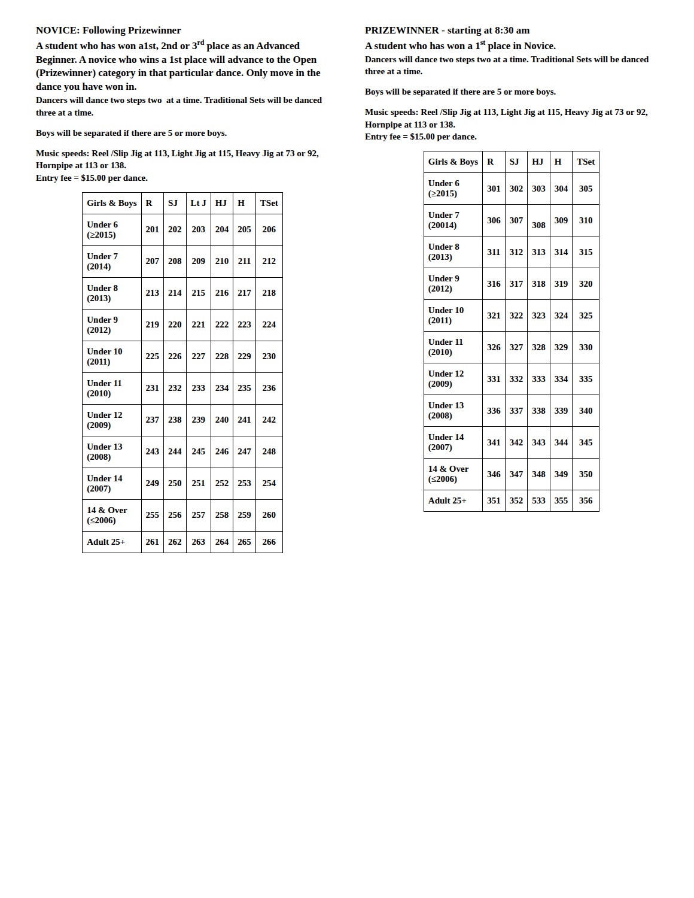NOVICE: Following Prizewinner
A student who has won a1st, 2nd or 3rd place as an Advanced Beginner. A novice who wins a 1st place will advance to the Open (Prizewinner) category in that particular dance. Only move in the dance you have won in.
Dancers will dance two steps two at a time. Traditional Sets will be danced three at a time.
Boys will be separated if there are 5 or more boys.
Music speeds: Reel /Slip Jig at 113, Light Jig at 115, Heavy Jig at 73 or 92, Hornpipe at 113 or 138.
Entry fee = $15.00 per dance.
| Girls & Boys | R | SJ | Lt J | HJ | H | TSet |
| --- | --- | --- | --- | --- | --- | --- |
| Under 6 (≥2015) | 201 | 202 | 203 | 204 | 205 | 206 |
| Under 7 (2014) | 207 | 208 | 209 | 210 | 211 | 212 |
| Under 8 (2013) | 213 | 214 | 215 | 216 | 217 | 218 |
| Under 9 (2012) | 219 | 220 | 221 | 222 | 223 | 224 |
| Under 10 (2011) | 225 | 226 | 227 | 228 | 229 | 230 |
| Under 11 (2010) | 231 | 232 | 233 | 234 | 235 | 236 |
| Under 12 (2009) | 237 | 238 | 239 | 240 | 241 | 242 |
| Under 13 (2008) | 243 | 244 | 245 | 246 | 247 | 248 |
| Under 14 (2007) | 249 | 250 | 251 | 252 | 253 | 254 |
| 14 & Over (≤2006) | 255 | 256 | 257 | 258 | 259 | 260 |
| Adult 25+ | 261 | 262 | 263 | 264 | 265 | 266 |
PRIZEWINNER - starting at 8:30 am
A student who has won a 1st place in Novice.
Dancers will dance two steps two at a time. Traditional Sets will be danced three at a time.
Boys will be separated if there are 5 or more boys.
Music speeds: Reel /Slip Jig at 113, Light Jig at 115, Heavy Jig at 73 or 92, Hornpipe at 113 or 138.
Entry fee = $15.00 per dance.
| Girls & Boys | R | SJ | HJ | H | TSet |
| --- | --- | --- | --- | --- | --- |
| Under 6 (≥2015) | 301 | 302 | 303 | 304 | 305 |
| Under 7 (20014) | 306 | 307 | 308 | 309 | 310 |
| Under 8 (2013) | 311 | 312 | 313 | 314 | 315 |
| Under 9 (2012) | 316 | 317 | 318 | 319 | 320 |
| Under 10 (2011) | 321 | 322 | 323 | 324 | 325 |
| Under 11 (2010) | 326 | 327 | 328 | 329 | 330 |
| Under 12 (2009) | 331 | 332 | 333 | 334 | 335 |
| Under 13 (2008) | 336 | 337 | 338 | 339 | 340 |
| Under 14 (2007) | 341 | 342 | 343 | 344 | 345 |
| 14 & Over (≤2006) | 346 | 347 | 348 | 349 | 350 |
| Adult 25+ | 351 | 352 | 533 | 355 | 356 |